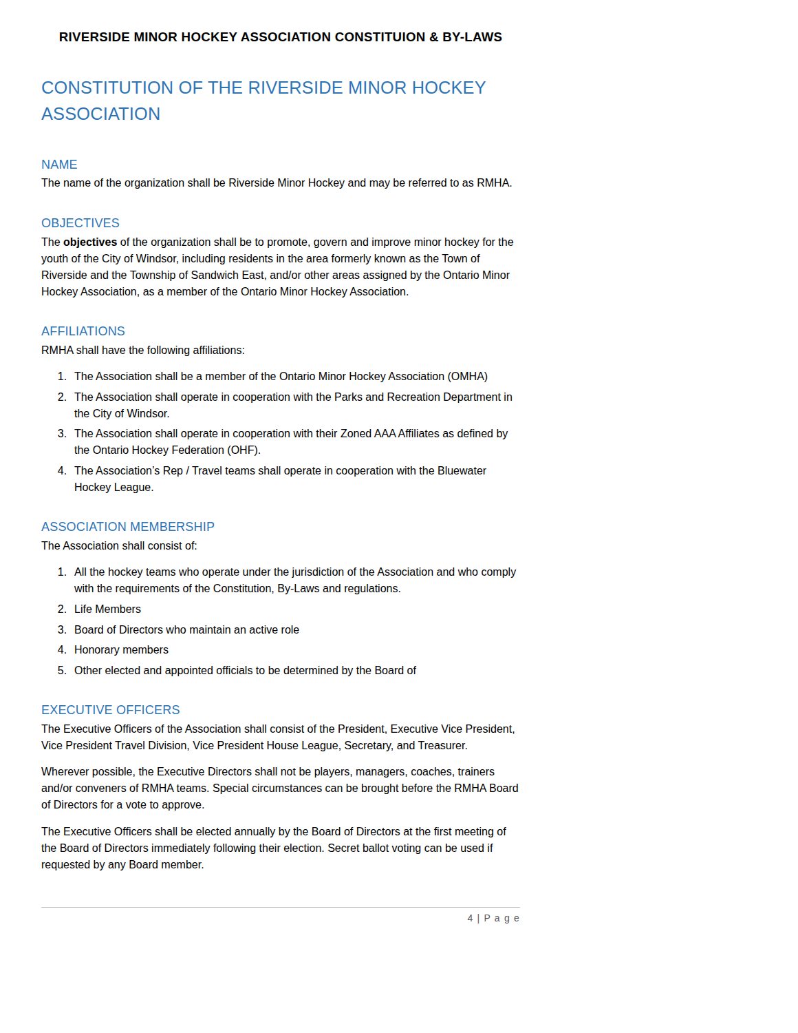RIVERSIDE MINOR HOCKEY ASSOCIATION CONSTITUION & BY-LAWS
CONSTITUTION OF THE RIVERSIDE MINOR HOCKEY ASSOCIATION
NAME
The name of the organization shall be Riverside Minor Hockey and may be referred to as RMHA.
OBJECTIVES
The objectives of the organization shall be to promote, govern and improve minor hockey for the youth of the City of Windsor, including residents in the area formerly known as the Town of Riverside and the Township of Sandwich East, and/or other areas assigned by the Ontario Minor Hockey Association, as a member of the Ontario Minor Hockey Association.
AFFILIATIONS
RMHA shall have the following affiliations:
The Association shall be a member of the Ontario Minor Hockey Association (OMHA)
The Association shall operate in cooperation with the Parks and Recreation Department in the City of Windsor.
The Association shall operate in cooperation with their Zoned AAA Affiliates as defined by the Ontario Hockey Federation (OHF).
The Association’s Rep / Travel teams shall operate in cooperation with the Bluewater Hockey League.
ASSOCIATION MEMBERSHIP
The Association shall consist of:
All the hockey teams who operate under the jurisdiction of the Association and who comply with the requirements of the Constitution, By-Laws and regulations.
Life Members
Board of Directors who maintain an active role
Honorary members
Other elected and appointed officials to be determined by the Board of
EXECUTIVE OFFICERS
The Executive Officers of the Association shall consist of the President, Executive Vice President, Vice President Travel Division, Vice President House League, Secretary, and Treasurer.
Wherever possible, the Executive Directors shall not be players, managers, coaches, trainers and/or conveners of RMHA teams. Special circumstances can be brought before the RMHA Board of Directors for a vote to approve.
The Executive Officers shall be elected annually by the Board of Directors at the first meeting of the Board of Directors immediately following their election. Secret ballot voting can be used if requested by any Board member.
4 | P a g e